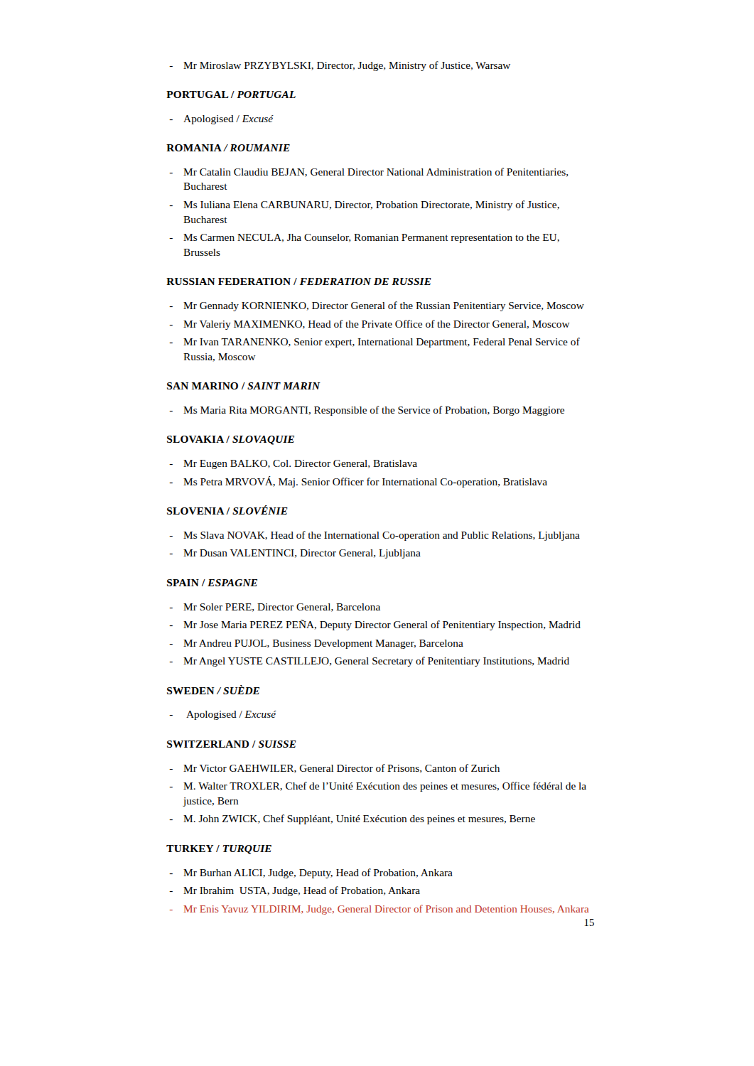Mr Miroslaw PRZYBYLSKI, Director, Judge, Ministry of Justice, Warsaw
PORTUGAL / PORTUGAL
Apologised / Excusé
ROMANIA / ROUMANIE
Mr Catalin Claudiu BEJAN, General Director National Administration of Penitentiaries, Bucharest
Ms Iuliana Elena CARBUNARU, Director, Probation Directorate, Ministry of Justice, Bucharest
Ms Carmen NECULA, Jha Counselor, Romanian Permanent representation to the EU, Brussels
RUSSIAN FEDERATION / FEDERATION DE RUSSIE
Mr Gennady KORNIENKO, Director General of the Russian Penitentiary Service, Moscow
Mr Valeriy MAXIMENKO, Head of the Private Office of the Director General, Moscow
Mr Ivan TARANENKO, Senior expert, International Department, Federal Penal Service of Russia, Moscow
SAN MARINO / SAINT MARIN
Ms Maria Rita MORGANTI, Responsible of the Service of Probation, Borgo Maggiore
SLOVAKIA / SLOVAQUIE
Mr Eugen BALKO, Col. Director General, Bratislava
Ms Petra MRVOVÁ, Maj. Senior Officer for International Co-operation, Bratislava
SLOVENIA / SLOVÉNIE
Ms Slava NOVAK, Head of the International Co-operation and Public Relations, Ljubljana
Mr Dusan VALENTINCI, Director General, Ljubljana
SPAIN / ESPAGNE
Mr Soler PERE, Director General, Barcelona
Mr Jose Maria PEREZ PEÑA, Deputy Director General of Penitentiary Inspection, Madrid
Mr Andreu PUJOL, Business Development Manager, Barcelona
Mr Angel YUSTE CASTILLEJO, General Secretary of Penitentiary Institutions, Madrid
SWEDEN / SUÈDE
Apologised / Excusé
SWITZERLAND / SUISSE
Mr Victor GAEHWILER, General Director of Prisons, Canton of Zurich
M. Walter TROXLER, Chef de l’Unité Exécution des peines et mesures, Office fédéral de la justice, Bern
M. John ZWICK, Chef Suppléant, Unité Exécution des peines et mesures, Berne
TURKEY / TURQUIE
Mr Burhan ALICI, Judge, Deputy, Head of Probation, Ankara
Mr Ibrahim USTA, Judge, Head of Probation, Ankara
Mr Enis Yavuz YILDIRIM, Judge, General Director of Prison and Detention Houses, Ankara
15